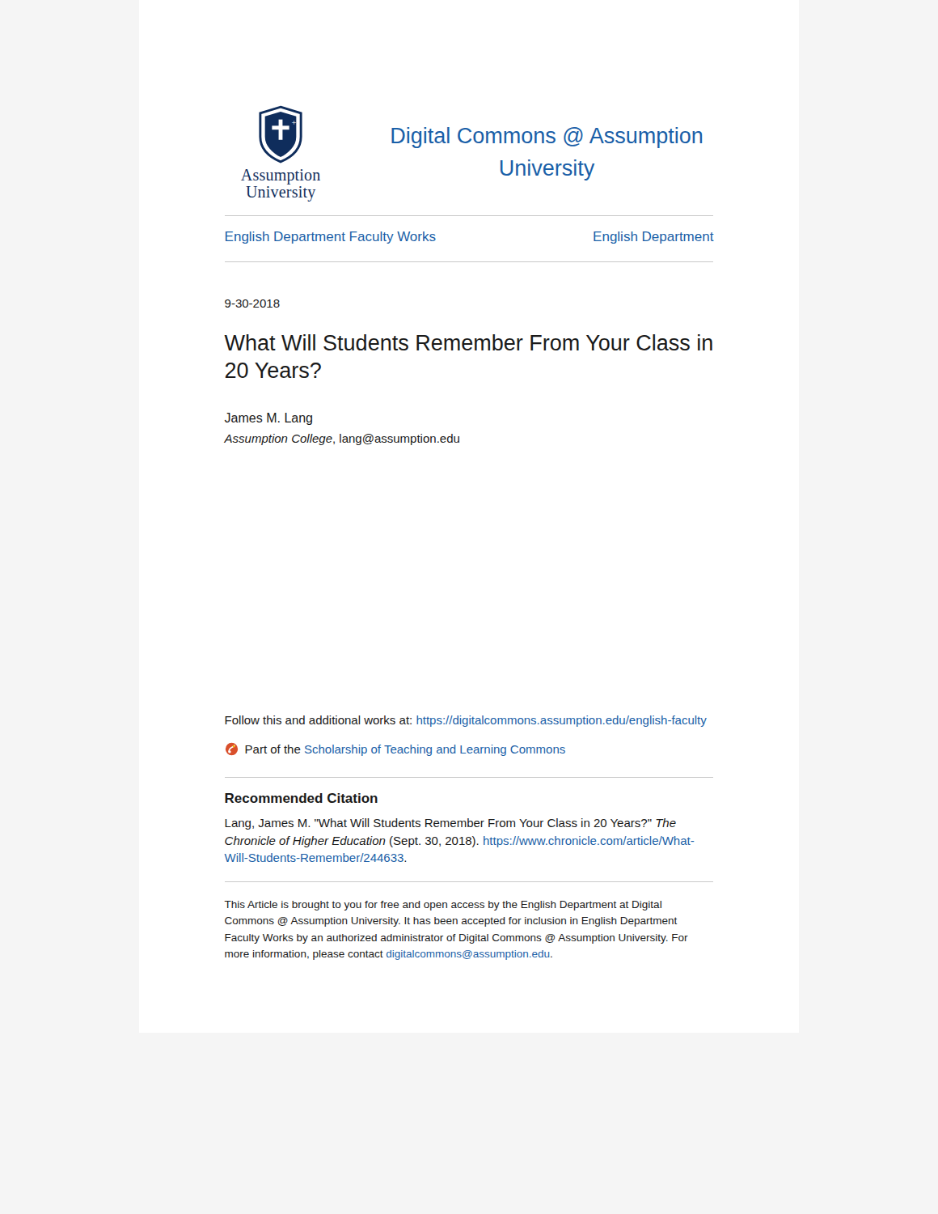+
Assumption University
Digital Commons @ Assumption University
English Department Faculty Works English Department
9-30-2018
What Will Students Remember From Your Class in 20 Years?
James M. Lang
Assumption College, lang@assumption.edu
Follow this and additional works at: https://digitalcommons.assumption.edu/english-faculty
Part of the Scholarship of Teaching and Learning Commons
Recommended Citation
Lang, James M. "What Will Students Remember From Your Class in 20 Years?" The Chronicle of Higher Education (Sept. 30, 2018). https://www.chronicle.com/article/What-Will-Students-Remember/244633.
This Article is brought to you for free and open access by the English Department at Digital Commons @ Assumption University. It has been accepted for inclusion in English Department Faculty Works by an authorized administrator of Digital Commons @ Assumption University. For more information, please contact digitalcommons@assumption.edu.